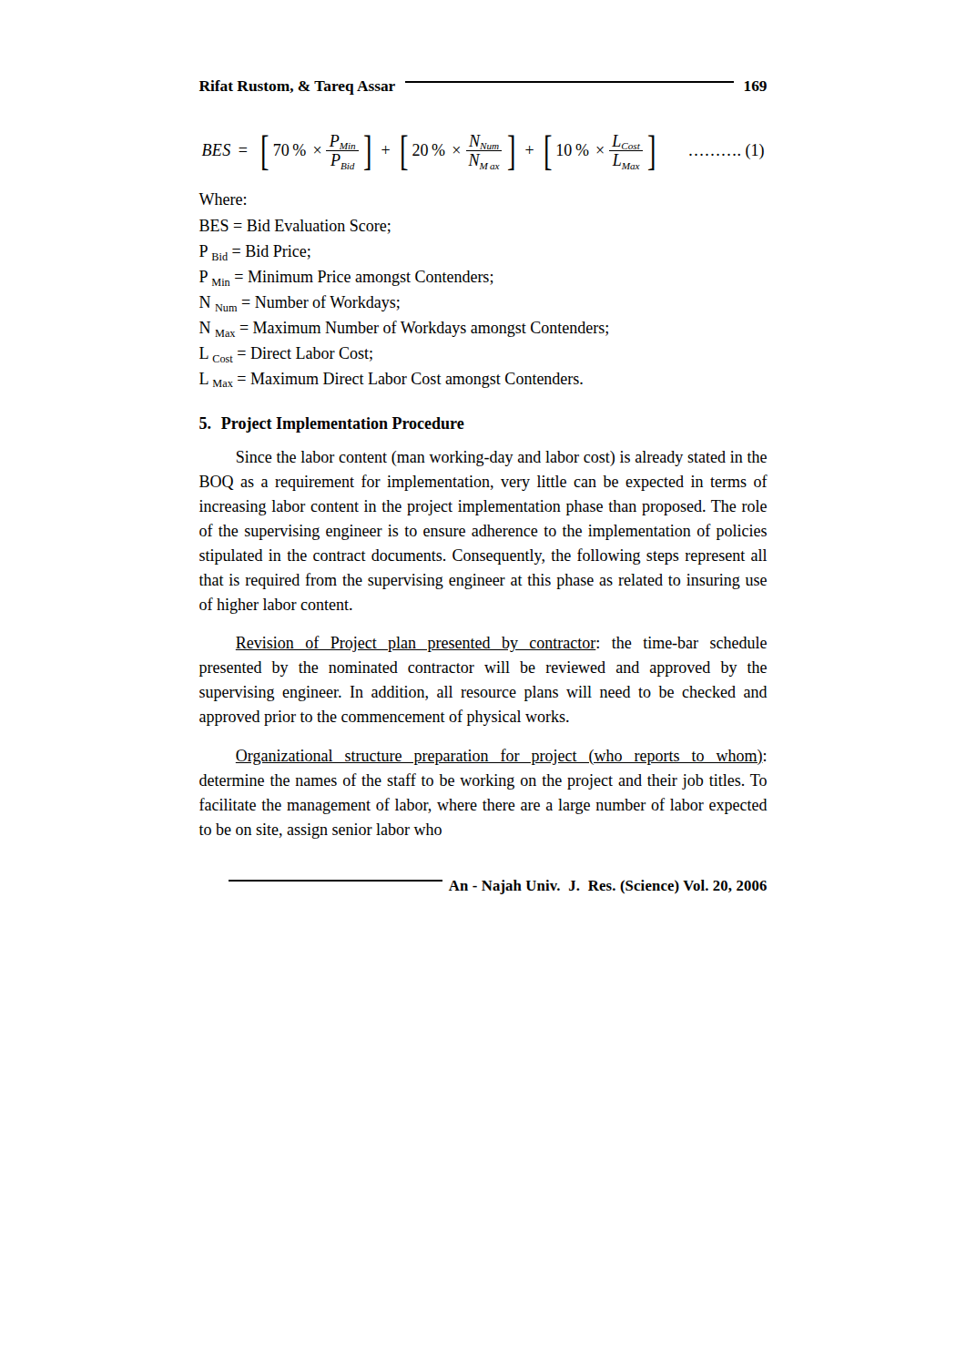Rifat Rustom, & Tareq Assar 169
BES= [ 70 % × PMin PBid ] + [ 20 % × NNum NM ax ] + [ 10 % × LCost LMax ] ………. (1)
Where:
BES = Bid Evaluation Score;
P Bid = Bid Price;
P Min = Minimum Price amongst Contenders;
N Num = Number of Workdays;
N Max = Maximum Number of Workdays amongst Contenders;
L Cost = Direct Labor Cost;
L Max = Maximum Direct Labor Cost amongst Contenders.
5. Project Implementation Procedure
Since the labor content (man working-day and labor cost) is already stated in the BOQ as a requirement for implementation, very little can be expected in terms of increasing labor content in the project implementation phase than proposed. The role of the supervising engineer is to ensure adherence to the implementation of policies stipulated in the contract documents. Consequently, the following steps represent all that is required from the supervising engineer at this phase as related to insuring use of higher labor content.
Revision of Project plan presented by contractor: the time-bar schedule presented by the nominated contractor will be reviewed and approved by the supervising engineer. In addition, all resource plans will need to be checked and approved prior to the commencement of physical works.
Organizational structure preparation for project (who reports to whom): determine the names of the staff to be working on the project and their job titles. To facilitate the management of labor, where there are a large number of labor expected to be on site, assign senior labor who
An - Najah Univ. J. Res. (Science) Vol. 20, 2006